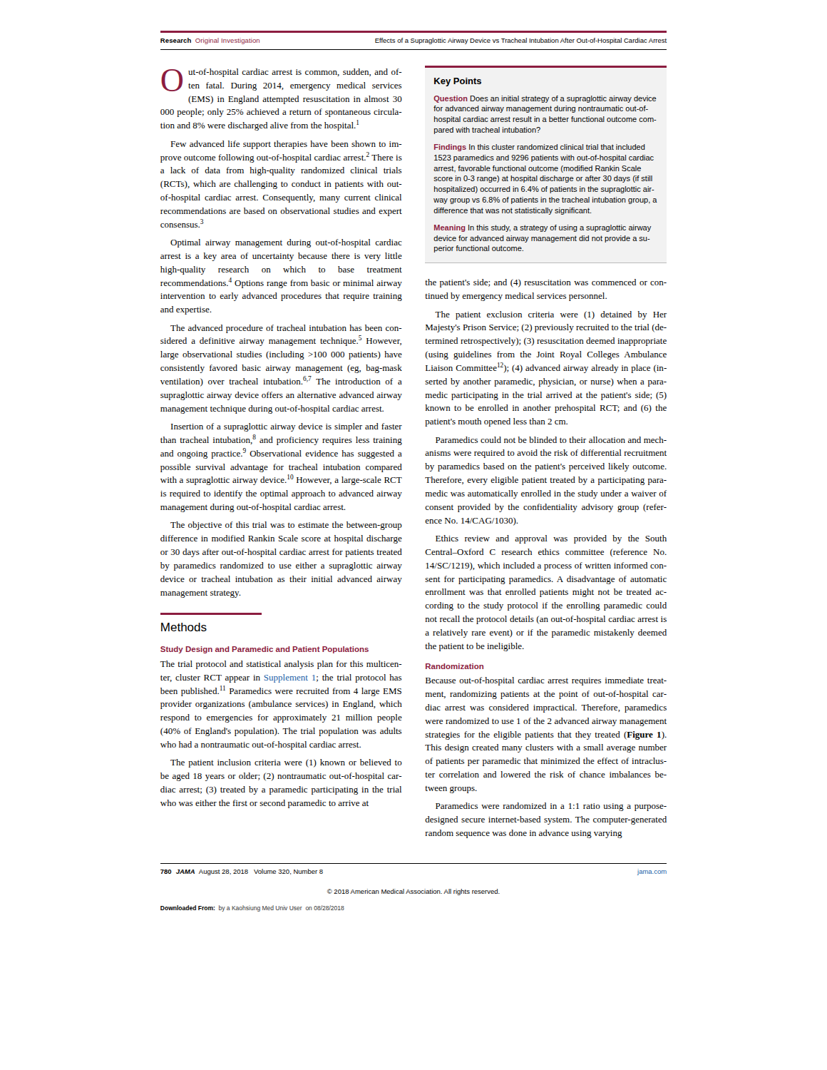Research Original Investigation
Effects of a Supraglottic Airway Device vs Tracheal Intubation After Out-of-Hospital Cardiac Arrest
Out-of-hospital cardiac arrest is common, sudden, and often fatal. During 2014, emergency medical services (EMS) in England attempted resuscitation in almost 30 000 people; only 25% achieved a return of spontaneous circulation and 8% were discharged alive from the hospital.1
Few advanced life support therapies have been shown to improve outcome following out-of-hospital cardiac arrest.2 There is a lack of data from high-quality randomized clinical trials (RCTs), which are challenging to conduct in patients with out-of-hospital cardiac arrest. Consequently, many current clinical recommendations are based on observational studies and expert consensus.3
Optimal airway management during out-of-hospital cardiac arrest is a key area of uncertainty because there is very little high-quality research on which to base treatment recommendations.4 Options range from basic or minimal airway intervention to early advanced procedures that require training and expertise.
The advanced procedure of tracheal intubation has been considered a definitive airway management technique.5 However, large observational studies (including >100 000 patients) have consistently favored basic airway management (eg, bag-mask ventilation) over tracheal intubation.6,7 The introduction of a supraglottic airway device offers an alternative advanced airway management technique during out-of-hospital cardiac arrest.
Insertion of a supraglottic airway device is simpler and faster than tracheal intubation,8 and proficiency requires less training and ongoing practice.9 Observational evidence has suggested a possible survival advantage for tracheal intubation compared with a supraglottic airway device.10 However, a large-scale RCT is required to identify the optimal approach to advanced airway management during out-of-hospital cardiac arrest.
The objective of this trial was to estimate the between-group difference in modified Rankin Scale score at hospital discharge or 30 days after out-of-hospital cardiac arrest for patients treated by paramedics randomized to use either a supraglottic airway device or tracheal intubation as their initial advanced airway management strategy.
Methods
Study Design and Paramedic and Patient Populations
The trial protocol and statistical analysis plan for this multicenter, cluster RCT appear in Supplement 1; the trial protocol has been published.11 Paramedics were recruited from 4 large EMS provider organizations (ambulance services) in England, which respond to emergencies for approximately 21 million people (40% of England's population). The trial population was adults who had a nontraumatic out-of-hospital cardiac arrest.
The patient inclusion criteria were (1) known or believed to be aged 18 years or older; (2) nontraumatic out-of-hospital cardiac arrest; (3) treated by a paramedic participating in the trial who was either the first or second paramedic to arrive at
Key Points
Question Does an initial strategy of a supraglottic airway device for advanced airway management during nontraumatic out-of-hospital cardiac arrest result in a better functional outcome compared with tracheal intubation?
Findings In this cluster randomized clinical trial that included 1523 paramedics and 9296 patients with out-of-hospital cardiac arrest, favorable functional outcome (modified Rankin Scale score in 0-3 range) at hospital discharge or after 30 days (if still hospitalized) occurred in 6.4% of patients in the supraglottic airway group vs 6.8% of patients in the tracheal intubation group, a difference that was not statistically significant.
Meaning In this study, a strategy of using a supraglottic airway device for advanced airway management did not provide a superior functional outcome.
the patient's side; and (4) resuscitation was commenced or continued by emergency medical services personnel.
The patient exclusion criteria were (1) detained by Her Majesty's Prison Service; (2) previously recruited to the trial (determined retrospectively); (3) resuscitation deemed inappropriate (using guidelines from the Joint Royal Colleges Ambulance Liaison Committee12); (4) advanced airway already in place (inserted by another paramedic, physician, or nurse) when a paramedic participating in the trial arrived at the patient's side; (5) known to be enrolled in another prehospital RCT; and (6) the patient's mouth opened less than 2 cm.
Paramedics could not be blinded to their allocation and mechanisms were required to avoid the risk of differential recruitment by paramedics based on the patient's perceived likely outcome. Therefore, every eligible patient treated by a participating paramedic was automatically enrolled in the study under a waiver of consent provided by the confidentiality advisory group (reference No. 14/CAG/1030).
Ethics review and approval was provided by the South Central–Oxford C research ethics committee (reference No. 14/SC/1219), which included a process of written informed consent for participating paramedics. A disadvantage of automatic enrollment was that enrolled patients might not be treated according to the study protocol if the enrolling paramedic could not recall the protocol details (an out-of-hospital cardiac arrest is a relatively rare event) or if the paramedic mistakenly deemed the patient to be ineligible.
Randomization
Because out-of-hospital cardiac arrest requires immediate treatment, randomizing patients at the point of out-of-hospital cardiac arrest was considered impractical. Therefore, paramedics were randomized to use 1 of the 2 advanced airway management strategies for the eligible patients that they treated (Figure 1). This design created many clusters with a small average number of patients per paramedic that minimized the effect of intracluster correlation and lowered the risk of chance imbalances between groups.
Paramedics were randomized in a 1:1 ratio using a purpose-designed secure internet-based system. The computer-generated random sequence was done in advance using varying
780 JAMA August 28, 2018 Volume 320, Number 8
jama.com
© 2018 American Medical Association. All rights reserved.
Downloaded From: by a Kaohsiung Med Univ User on 08/28/2018